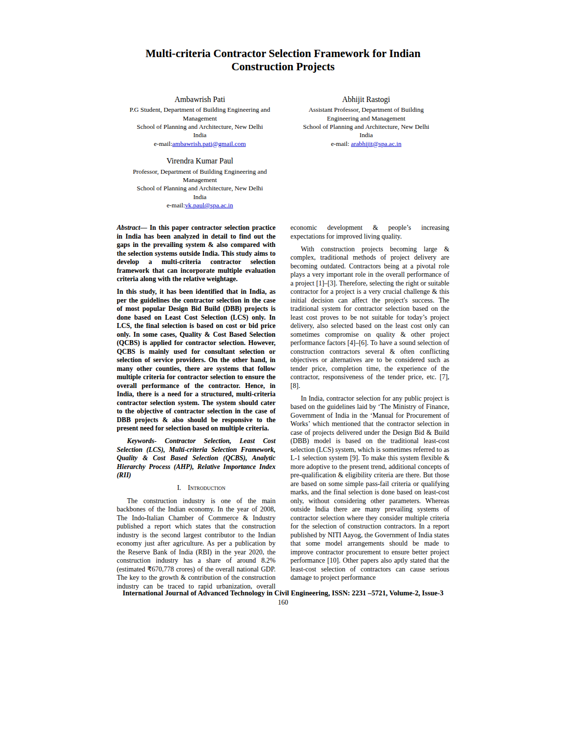Multi-criteria Contractor Selection Framework for Indian Construction Projects
| Ambawrish Pati P.G Student, Department of Building Engineering and Management School of Planning and Architecture, New Delhi India e-mail: ambawrish.pati@gmail.com | Abhijit Rastogi Assistant Professor, Department of Building Engineering and Management School of Planning and Architecture, New Delhi India e-mail: arabhijit@spa.ac.in |
Virendra Kumar Paul
Professor, Department of Building Engineering and Management
School of Planning and Architecture, New Delhi
India
e-mail:vk.paul@spa.ac.in
Abstract— In this paper contractor selection practice in India has been analyzed in detail to find out the gaps in the prevailing system & also compared with the selection systems outside India. This study aims to develop a multi-criteria contractor selection framework that can incorporate multiple evaluation criteria along with the relative weightage.
In this study, it has been identified that in India, as per the guidelines the contractor selection in the case of most popular Design Bid Build (DBB) projects is done based on Least Cost Selection (LCS) only. In LCS, the final selection is based on cost or bid price only. In some cases, Quality & Cost Based Selection (QCBS) is applied for contractor selection. However, QCBS is mainly used for consultant selection or selection of service providers. On the other hand, in many other counties, there are systems that follow multiple criteria for contractor selection to ensure the overall performance of the contractor. Hence, in India, there is a need for a structured, multi-criteria contractor selection system. The system should cater to the objective of contractor selection in the case of DBB projects & also should be responsive to the present need for selection based on multiple criteria.
Keywords- Contractor Selection, Least Cost Selection (LCS), Multi-criteria Selection Framework, Quality & Cost Based Selection (QCBS), Analytic Hierarchy Process (AHP), Relative Importance Index (RII)
I. Introduction
The construction industry is one of the main backbones of the Indian economy. In the year of 2008, The Indo-Italian Chamber of Commerce & Industry published a report which states that the construction industry is the second largest contributor to the Indian economy just after agriculture. As per a publication by the Reserve Bank of India (RBI) in the year 2020, the construction industry has a share of around 8.2% (estimated ₹670,778 crores) of the overall national GDP. The key to the growth & contribution of the construction industry can be traced to rapid urbanization, overall economic development & people’s increasing expectations for improved living quality.
With construction projects becoming large & complex, traditional methods of project delivery are becoming outdated. Contractors being at a pivotal role plays a very important role in the overall performance of a project [1]–[3]. Therefore, selecting the right or suitable contractor for a project is a very crucial challenge & this initial decision can affect the project's success. The traditional system for contractor selection based on the least cost proves to be not suitable for today’s project delivery, also selected based on the least cost only can sometimes compromise on quality & other project performance factors [4]–[6]. To have a sound selection of construction contractors several & often conflicting objectives or alternatives are to be considered such as tender price, completion time, the experience of the contractor, responsiveness of the tender price, etc. [7], [8].
In India, contractor selection for any public project is based on the guidelines laid by ‘The Ministry of Finance, Government of India in the ‘Manual for Procurement of Works’ which mentioned that the contractor selection in case of projects delivered under the Design Bid & Build (DBB) model is based on the traditional least-cost selection (LCS) system, which is sometimes referred to as L-1 selection system [9]. To make this system flexible & more adoptive to the present trend, additional concepts of pre-qualification & eligibility criteria are there. But those are based on some simple pass-fail criteria or qualifying marks, and the final selection is done based on least-cost only, without considering other parameters. Whereas outside India there are many prevailing systems of contractor selection where they consider multiple criteria for the selection of construction contractors. In a report published by NITI Aayog, the Government of India states that some model arrangements should be made to improve contractor procurement to ensure better project performance [10]. Other papers also aptly stated that the least-cost selection of contractors can cause serious damage to project performance
International Journal of Advanced Technology in Civil Engineering, ISSN: 2231 –5721, Volume-2, Issue-3
160